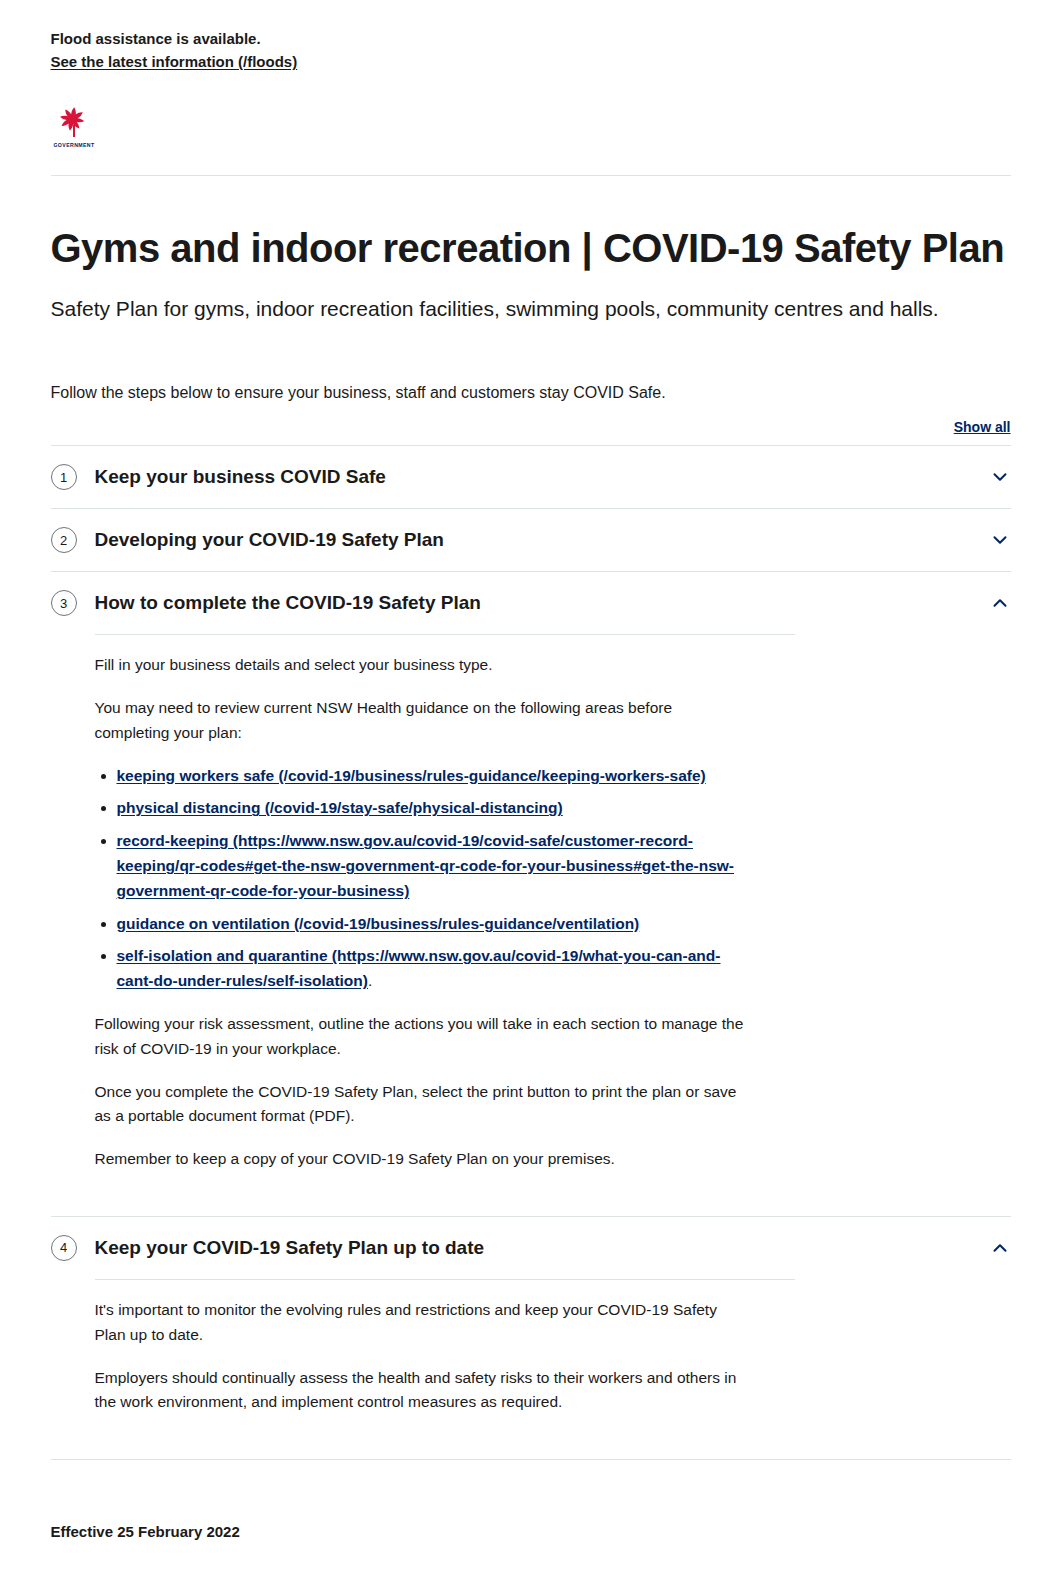Flood assistance is available.
See the latest information (/floods)
GOVERNMENT
Gyms and indoor recreation | COVID-19 Safety Plan
Safety Plan for gyms, indoor recreation facilities, swimming pools, community centres and halls.
Follow the steps below to ensure your business, staff and customers stay COVID Safe.
Show all
1 Keep your business COVID Safe
2 Developing your COVID-19 Safety Plan
3 How to complete the COVID-19 Safety Plan
Fill in your business details and select your business type.
You may need to review current NSW Health guidance on the following areas before completing your plan:
keeping workers safe (/covid-19/business/rules-guidance/keeping-workers-safe)
physical distancing (/covid-19/stay-safe/physical-distancing)
record-keeping (https://www.nsw.gov.au/covid-19/covid-safe/customer-record-keeping/qr-codes#get-the-nsw-government-qr-code-for-your-business#get-the-nsw-government-qr-code-for-your-business)
guidance on ventilation (/covid-19/business/rules-guidance/ventilation)
self-isolation and quarantine (https://www.nsw.gov.au/covid-19/what-you-can-and-cant-do-under-rules/self-isolation).
Following your risk assessment, outline the actions you will take in each section to manage the risk of COVID-19 in your workplace.
Once you complete the COVID-19 Safety Plan, select the print button to print the plan or save as a portable document format (PDF).
Remember to keep a copy of your COVID-19 Safety Plan on your premises.
4 Keep your COVID-19 Safety Plan up to date
It's important to monitor the evolving rules and restrictions and keep your COVID-19 Safety Plan up to date.
Employers should continually assess the health and safety risks to their workers and others in the work environment, and implement control measures as required.
Effective 25 February 2022